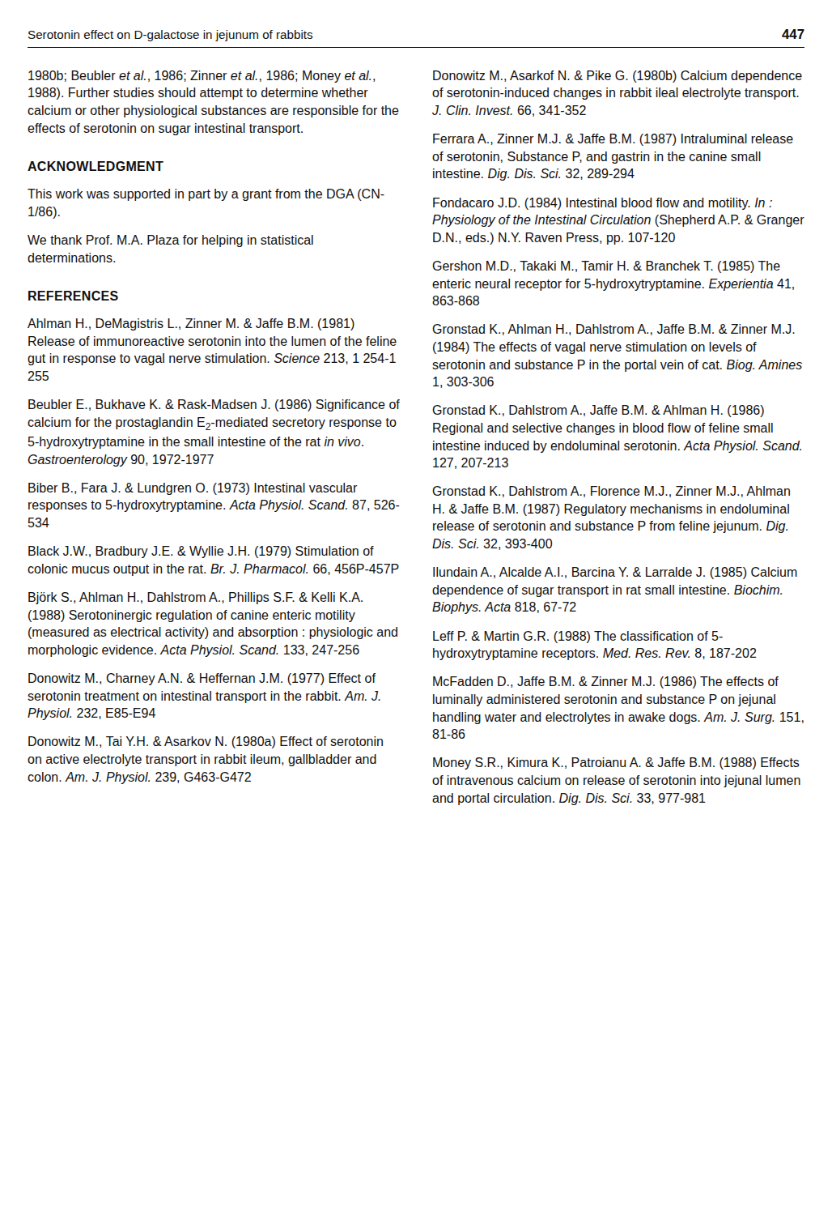Serotonin effect on D-galactose in jejunum of rabbits 447
1980b; Beubler et al., 1986; Zinner et al., 1986; Money et al., 1988). Further studies should attempt to determine whether calcium or other physiological substances are responsible for the effects of serotonin on sugar intestinal transport.
ACKNOWLEDGMENT
This work was supported in part by a grant from the DGA (CN-1/86).
We thank Prof. M.A. Plaza for helping in statistical determinations.
REFERENCES
Ahlman H., DeMagistris L., Zinner M. & Jaffe B.M. (1981) Release of immunoreactive serotonin into the lumen of the feline gut in response to vagal nerve stimulation. Science 213, 1 254-1 255
Beubler E., Bukhave K. & Rask-Madsen J. (1986) Significance of calcium for the prostaglandin E2-mediated secretory response to 5-hydroxytryptamine in the small intestine of the rat in vivo. Gastroenterology 90, 1972-1977
Biber B., Fara J. & Lundgren O. (1973) Intestinal vascular responses to 5-hydroxytryptamine. Acta Physiol. Scand. 87, 526-534
Black J.W., Bradbury J.E. & Wyllie J.H. (1979) Stimulation of colonic mucus output in the rat. Br. J. Pharmacol. 66, 456P-457P
Björk S., Ahlman H., Dahlstrom A., Phillips S.F. & Kelli K.A. (1988) Serotoninergic regulation of canine enteric motility (measured as electrical activity) and absorption : physiologic and morphologic evidence. Acta Physiol. Scand. 133, 247-256
Donowitz M., Charney A.N. & Heffernan J.M. (1977) Effect of serotonin treatment on intestinal transport in the rabbit. Am. J. Physiol. 232, E85-E94
Donowitz M., Tai Y.H. & Asarkov N. (1980a) Effect of serotonin on active electrolyte transport in rabbit ileum, gallbladder and colon. Am. J. Physiol. 239, G463-G472
Donowitz M., Asarkof N. & Pike G. (1980b) Calcium dependence of serotonin-induced changes in rabbit ileal electrolyte transport. J. Clin. Invest. 66, 341-352
Ferrara A., Zinner M.J. & Jaffe B.M. (1987) Intraluminal release of serotonin, Substance P, and gastrin in the canine small intestine. Dig. Dis. Sci. 32, 289-294
Fondacaro J.D. (1984) Intestinal blood flow and motility. In : Physiology of the Intestinal Circulation (Shepherd A.P. & Granger D.N., eds.) N.Y. Raven Press, pp. 107-120
Gershon M.D., Takaki M., Tamir H. & Branchek T. (1985) The enteric neural receptor for 5-hydroxytryptamine. Experientia 41, 863-868
Gronstad K., Ahlman H., Dahlstrom A., Jaffe B.M. & Zinner M.J. (1984) The effects of vagal nerve stimulation on levels of serotonin and substance P in the portal vein of cat. Biog. Amines 1, 303-306
Gronstad K., Dahlstrom A., Jaffe B.M. & Ahlman H. (1986) Regional and selective changes in blood flow of feline small intestine induced by endoluminal serotonin. Acta Physiol. Scand. 127, 207-213
Gronstad K., Dahlstrom A., Florence M.J., Zinner M.J., Ahlman H. & Jaffe B.M. (1987) Regulatory mechanisms in endoluminal release of serotonin and substance P from feline jejunum. Dig. Dis. Sci. 32, 393-400
Ilundain A., Alcalde A.I., Barcina Y. & Larralde J. (1985) Calcium dependence of sugar transport in rat small intestine. Biochim. Biophys. Acta 818, 67-72
Leff P. & Martin G.R. (1988) The classification of 5-hydroxytryptamine receptors. Med. Res. Rev. 8, 187-202
McFadden D., Jaffe B.M. & Zinner M.J. (1986) The effects of luminally administered serotonin and substance P on jejunal handling water and electrolytes in awake dogs. Am. J. Surg. 151, 81-86
Money S.R., Kimura K., Patroianu A. & Jaffe B.M. (1988) Effects of intravenous calcium on release of serotonin into jejunal lumen and portal circulation. Dig. Dis. Sci. 33, 977-981